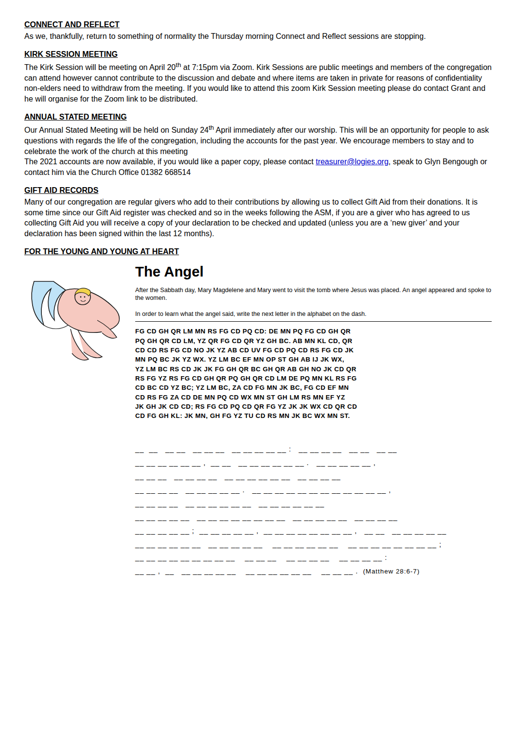CONNECT AND REFLECT
As we, thankfully, return to something of normality the Thursday morning Connect and Reflect sessions are stopping.
KIRK SESSION MEETING
The Kirk Session will be meeting on April 20th at 7:15pm via Zoom. Kirk Sessions are public meetings and members of the congregation can attend however cannot contribute to the discussion and debate and where items are taken in private for reasons of confidentiality non-elders need to withdraw from the meeting. If you would like to attend this zoom Kirk Session meeting please do contact Grant and he will organise for the Zoom link to be distributed.
ANNUAL STATED MEETING
Our Annual Stated Meeting will be held on Sunday 24th April immediately after our worship. This will be an opportunity for people to ask questions with regards the life of the congregation, including the accounts for the past year. We encourage members to stay and to celebrate the work of the church at this meeting
The 2021 accounts are now available, if you would like a paper copy, please contact treasurer@logies.org, speak to Glyn Bengough or contact him via the Church Office 01382 668514
GIFT AID RECORDS
Many of our congregation are regular givers who add to their contributions by allowing us to collect Gift Aid from their donations. It is some time since our Gift Aid register was checked and so in the weeks following the ASM, if you are a giver who has agreed to us collecting Gift Aid you will receive a copy of your declaration to be checked and updated (unless you are a ‘new giver’ and your declaration has been signed within the last 12 months).
FOR THE YOUNG AND YOUNG AT HEART
The Angel
After the Sabbath day, Mary Magdelene and Mary went to visit the tomb where Jesus was placed. An angel appeared and spoke to the women.
In order to learn what the angel said, write the next letter in the alphabet on the dash.
FG CD GH QR LM MN RS FG CD PQ CD: DE MN PQ FG CD GH QR
PQ GH QR CD LM, YZ QR FG CD QR YZ GH BC. AB MN KL CD, QR
CD CD RS FG CD NO JK YZ AB CD UV FG CD PQ CD RS FG CD JK
MN PQ BC JK YZ WX. YZ LM BC EF MN OP ST GH AB IJ JK WX,
YZ LM BC RS CD JK JK FG GH QR BC GH QR AB GH NO JK CD QR
RS FG YZ RS FG CD GH QR PQ GH QR CD LM DE PQ MN KL RS FG
CD BC CD YZ BC; YZ LM BC, ZA CD FG MN JK BC, FG CD EF MN
CD RS FG ZA CD DE MN PQ CD WX MN ST GH LM RS MN EF YZ
JK GH JK CD CD; RS FG CD PQ CD QR FG YZ JK JK WX CD QR CD
CD FG GH KL: JK MN, GH FG YZ TU CD RS MN JK BC WX MN ST.
__ __ __ __ __ __ __ __ __ __ __ __ : __ __ __ __ __ __ __ __ __ __ __ __ __ __ , __ __ __ __ __ __ __ __ . __ __ __ __ __ , __ __ __ __ __ __ __ __ __ __ __ __ __ __ __ __ __ __ __ __ __ __ __ __ __ __ . __ __ __ __ __ __ __ __ __ __ __ __ , __ __ __ __ __ __ __ __ __ __ __ __ __ __ __ __ __ __ __ __ __ __ __ __ __ __ __ __ __ __ __ __ __ __ __ __ __ __ __ __ __ __ __ ; __ __ __ __ __ , __ __ __ __ __ __ __ __ , __ __ __ __ __ __ __ __ __ __ __ __ __ __ __ __ __ __ __ __ __ __ __ __ __ __ __ __ __ __ __ __ ; __ __ __ __ __ __ __ __ __ __ __ __ __ __ __ __ __ __ __ __ : __ __ , __ __ __ __ __ __ __ __ __ __ __ __ __ __ __ . (Matthew 28:6-7)